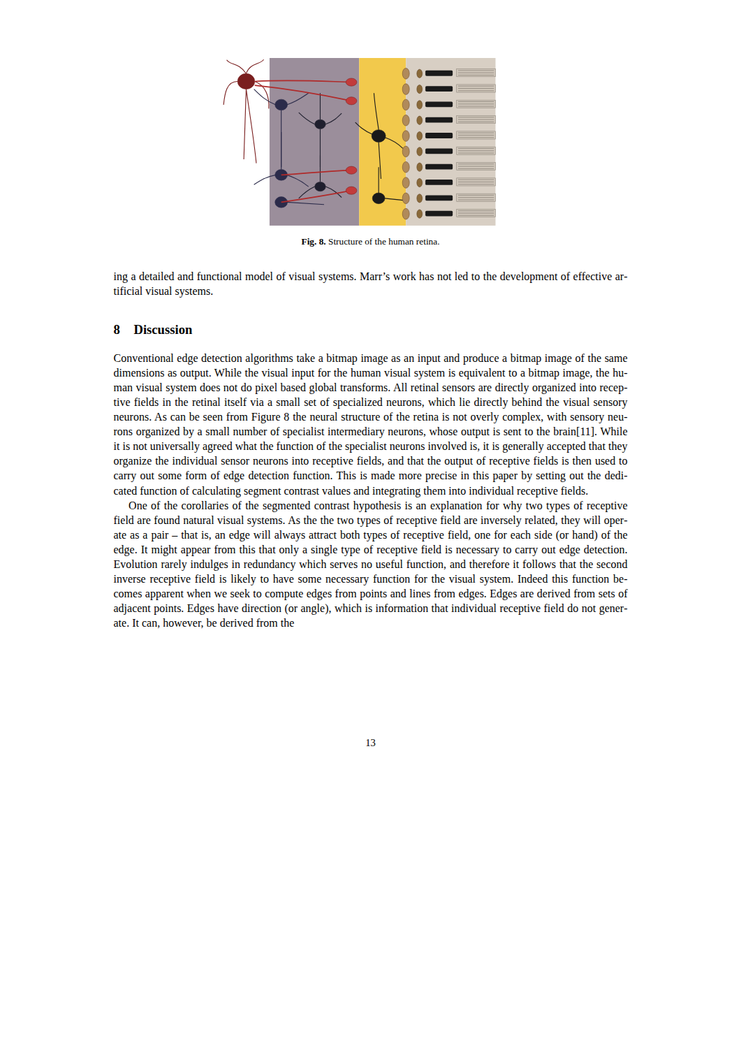Fig. 8. Structure of the human retina.
ing a detailed and functional model of visual systems. Marr’s work has not led to the development of effective artificial visual systems.
8 Discussion
Conventional edge detection algorithms take a bitmap image as an input and produce a bitmap image of the same dimensions as output. While the visual input for the human visual system is equivalent to a bitmap image, the human visual system does not do pixel based global transforms. All retinal sensors are directly organized into receptive fields in the retinal itself via a small set of specialized neurons, which lie directly behind the visual sensory neurons. As can be seen from Figure 8 the neural structure of the retina is not overly complex, with sensory neurons organized by a small number of specialist intermediary neurons, whose output is sent to the brain[11]. While it is not universally agreed what the function of the specialist neurons involved is, it is generally accepted that they organize the individual sensor neurons into receptive fields, and that the output of receptive fields is then used to carry out some form of edge detection function. This is made more precise in this paper by setting out the dedicated function of calculating segment contrast values and integrating them into individual receptive fields.
One of the corollaries of the segmented contrast hypothesis is an explanation for why two types of receptive field are found natural visual systems. As the the two types of receptive field are inversely related, they will operate as a pair – that is, an edge will always attract both types of receptive field, one for each side (or hand) of the edge. It might appear from this that only a single type of receptive field is necessary to carry out edge detection. Evolution rarely indulges in redundancy which serves no useful function, and therefore it follows that the second inverse receptive field is likely to have some necessary function for the visual system. Indeed this function becomes apparent when we seek to compute edges from points and lines from edges. Edges are derived from sets of adjacent points. Edges have direction (or angle), which is information that individual receptive field do not generate. It can, however, be derived from the
13